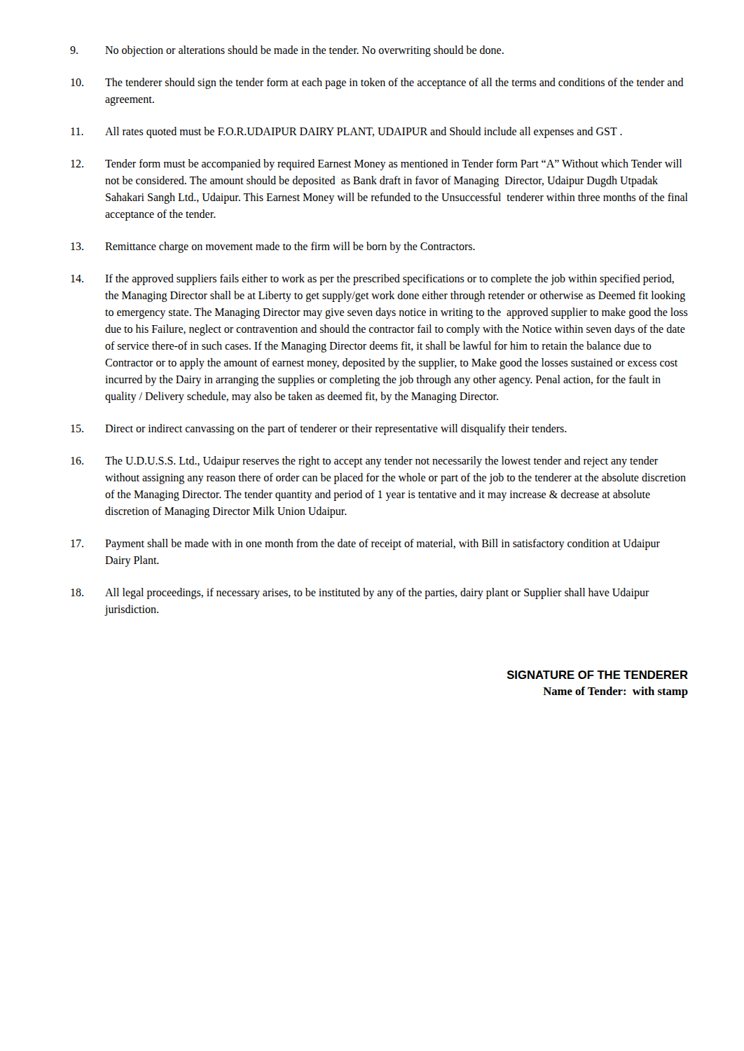9.
No objection or alterations should be made in the tender. No overwriting should be done.
10.
The tenderer should sign the tender form at each page in token of the acceptance of all the terms and conditions of the tender and agreement.
11.
All rates quoted must be F.O.R.UDAIPUR DAIRY PLANT, UDAIPUR and Should include all expenses and GST .
12.
Tender form must be accompanied by required Earnest Money as mentioned in Tender form Part “A” Without which Tender will not be considered. The amount should be deposited as Bank draft in favor of Managing Director, Udaipur Dugdh Utpadak Sahakari Sangh Ltd., Udaipur. This Earnest Money will be refunded to the Unsuccessful tenderer within three months of the final acceptance of the tender.
13.
Remittance charge on movement made to the firm will be born by the Contractors.
14.
If the approved suppliers fails either to work as per the prescribed specifications or to complete the job within specified period, the Managing Director shall be at Liberty to get supply/get work done either through retender or otherwise as Deemed fit looking to emergency state. The Managing Director may give seven days notice in writing to the approved supplier to make good the loss due to his Failure, neglect or contravention and should the contractor fail to comply with the Notice within seven days of the date of service there-of in such cases. If the Managing Director deems fit, it shall be lawful for him to retain the balance due to Contractor or to apply the amount of earnest money, deposited by the supplier, to Make good the losses sustained or excess cost incurred by the Dairy in arranging the supplies or completing the job through any other agency. Penal action, for the fault in quality / Delivery schedule, may also be taken as deemed fit, by the Managing Director.
15.
Direct or indirect canvassing on the part of tenderer or their representative will disqualify their tenders.
16.
The U.D.U.S.S. Ltd., Udaipur reserves the right to accept any tender not necessarily the lowest tender and reject any tender without assigning any reason there of order can be placed for the whole or part of the job to the tenderer at the absolute discretion of the Managing Director. The tender quantity and period of 1 year is tentative and it may increase & decrease at absolute discretion of Managing Director Milk Union Udaipur.
17.
Payment shall be made with in one month from the date of receipt of material, with Bill in satisfactory condition at Udaipur Dairy Plant.
18.
All legal proceedings, if necessary arises, to be instituted by any of the parties, dairy plant or Supplier shall have Udaipur jurisdiction.
SIGNATURE OF THE TENDERER
Name of Tender: with stamp